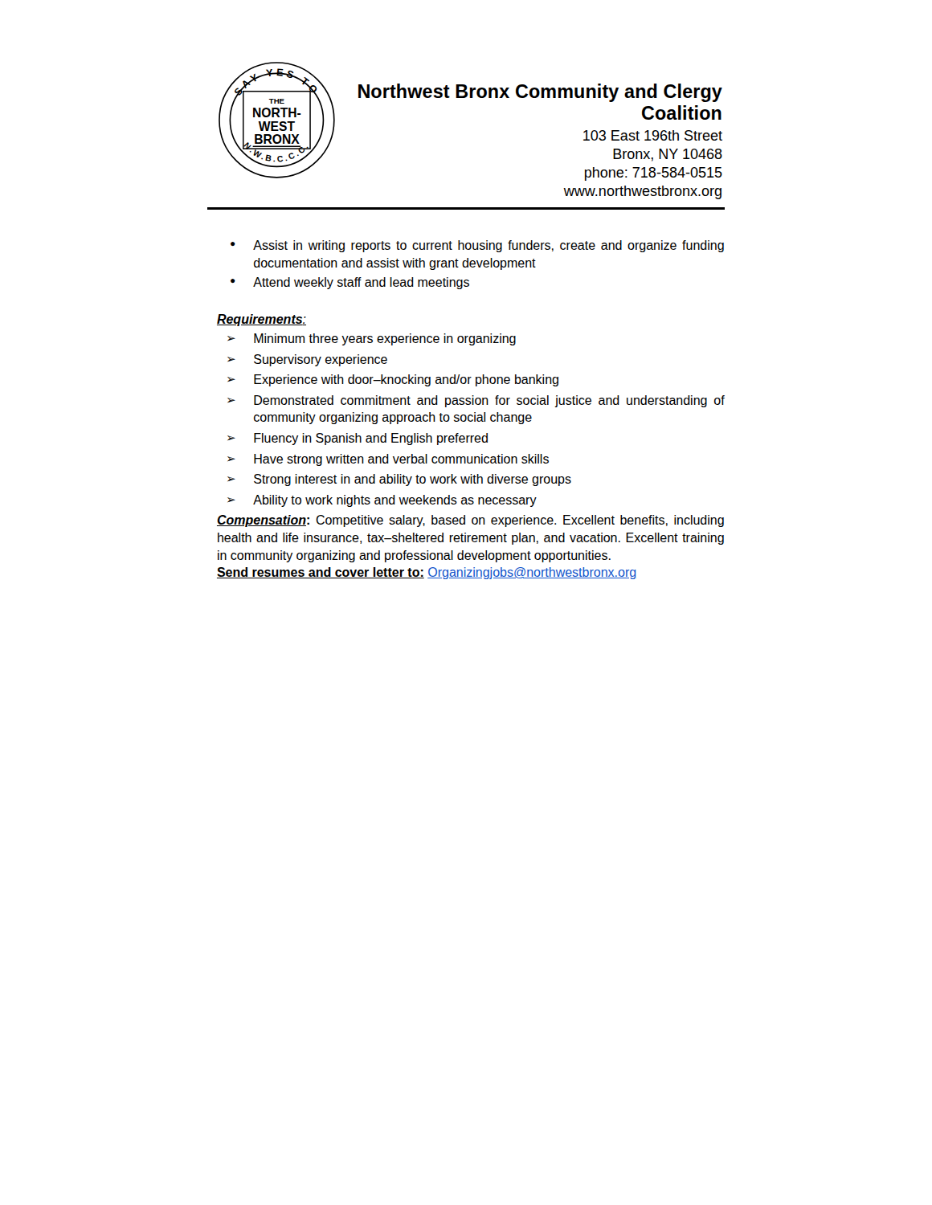SAY YES TO N.W.B.C.C.C. THE NORTH- WEST BRONX
Northwest Bronx Community and Clergy Coalition
103 East 196th Street Bronx, NY 10468 phone: 718-584-0515 www.northwestbronx.org
Assist in writing reports to current housing funders, create and organize funding documentation and assist with grant development
Attend weekly staff and lead meetings
Requirements:
Minimum three years experience in organizing
Supervisory experience
Experience with door–knocking and/or phone banking
Demonstrated commitment and passion for social justice and understanding of community organizing approach to social change
Fluency in Spanish and English preferred
Have strong written and verbal communication skills
Strong interest in and ability to work with diverse groups
Ability to work nights and weekends as necessary
Compensation: Competitive salary, based on experience. Excellent benefits, including health and life insurance, tax–sheltered retirement plan, and vacation. Excellent training in community organizing and professional development opportunities.
Send resumes and cover letter to: Organizingjobs@northwestbronx.org